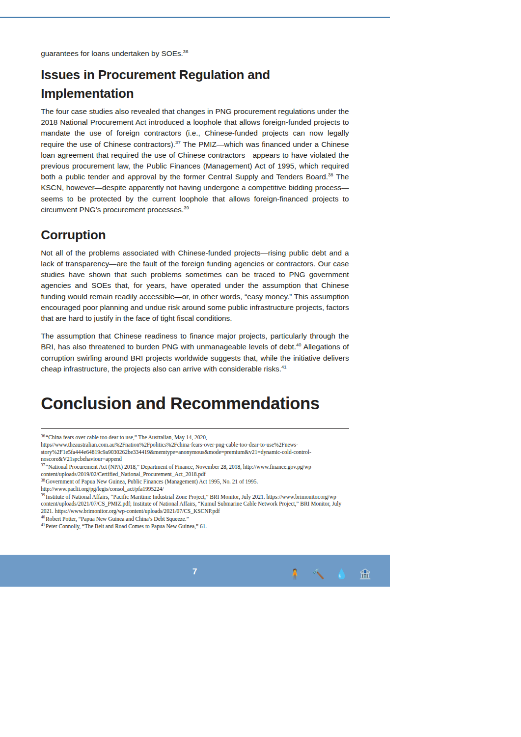guarantees for loans undertaken by SOEs.36
Issues in Procurement Regulation and Implementation
The four case studies also revealed that changes in PNG procurement regulations under the 2018 National Procurement Act introduced a loophole that allows foreign-funded projects to mandate the use of foreign contractors (i.e., Chinese-funded projects can now legally require the use of Chinese contractors).37 The PMIZ—which was financed under a Chinese loan agreement that required the use of Chinese contractors—appears to have violated the previous procurement law, the Public Finances (Management) Act of 1995, which required both a public tender and approval by the former Central Supply and Tenders Board.38 The KSCN, however—despite apparently not having undergone a competitive bidding process—seems to be protected by the current loophole that allows foreign-financed projects to circumvent PNG’s procurement processes.39
Corruption
Not all of the problems associated with Chinese-funded projects—rising public debt and a lack of transparency—are the fault of the foreign funding agencies or contractors. Our case studies have shown that such problems sometimes can be traced to PNG government agencies and SOEs that, for years, have operated under the assumption that Chinese funding would remain readily accessible—or, in other words, “easy money.” This assumption encouraged poor planning and undue risk around some public infrastructure projects, factors that are hard to justify in the face of tight fiscal conditions.
The assumption that Chinese readiness to finance major projects, particularly through the BRI, has also threatened to burden PNG with unmanageable levels of debt.40 Allegations of corruption swirling around BRI projects worldwide suggests that, while the initiative delivers cheap infrastructure, the projects also can arrive with considerable risks.41
Conclusion and Recommendations
36“China fears over cable too dear to use,” The Australian, May 14, 2020, https//www.theaustralian.com.au%2Fnation%2Fpolitics%2Fchina-fears-over-png-cable-too-dear-to-use%2Fnews-story%2F1e5fa444e64819c9a9030262be334419&memtype=anonymous&mode=premium&v21=dynamic-cold-control-noscore&V21spcbehaviour=append
37“National Procurement Act (NPA) 2018,” Department of Finance, November 28, 2018, http://www.finance.gov.pg/wp-content/uploads/2019/02/Certified_National_Procurement_Act_2018.pdf
38Government of Papua New Guinea, Public Finances (Management) Act 1995, No. 21 of 1995. http://www.paclii.org/pg/legis/consol_act/pfa1995224/
39Institute of National Affairs, “Pacific Maritime Industrial Zone Project,” BRI Monitor, July 2021. https://www.brimonitor.org/wp-content/uploads/2021/07/CS_PMIZ.pdf; Institute of National Affairs, “Kumul Submarine Cable Network Project,” BRI Monitor, July 2021. https://www.brimonitor.org/wp-content/uploads/2021/07/CS_KSCNP.pdf
40Robert Potter, “Papua New Guinea and China’s Debt Squeeze.”
41Peter Connolly, “The Belt and Road Comes to Papua New Guinea,” 61.
7
🧍 🔨 💧 🏦